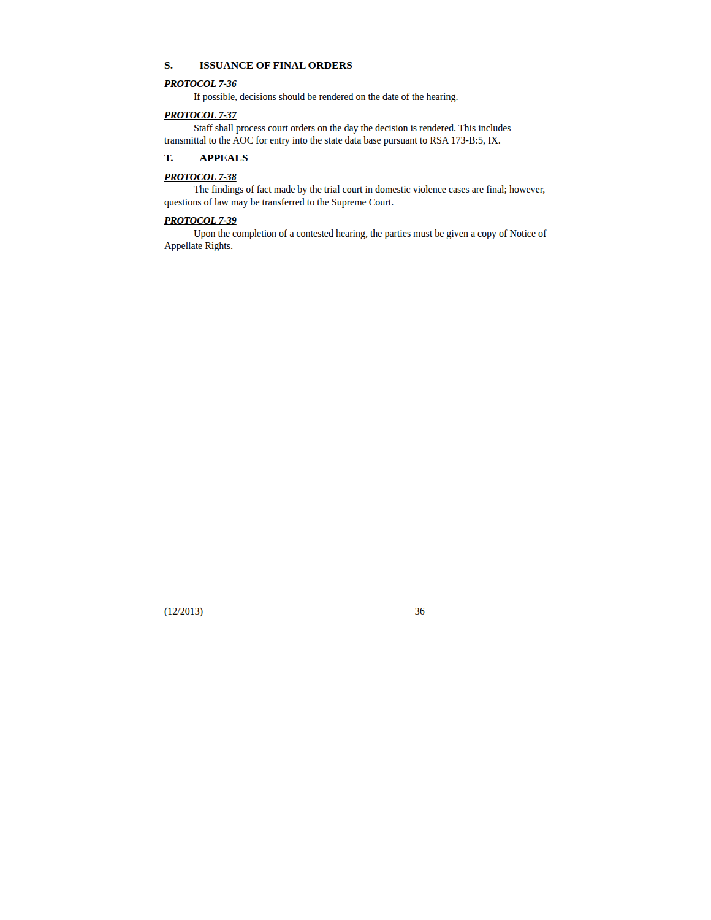S. ISSUANCE OF FINAL ORDERS
PROTOCOL 7-36
If possible, decisions should be rendered on the date of the hearing.
PROTOCOL 7-37
Staff shall process court orders on the day the decision is rendered. This includes transmittal to the AOC for entry into the state data base pursuant to RSA 173-B:5, IX.
T. APPEALS
PROTOCOL 7-38
The findings of fact made by the trial court in domestic violence cases are final; however, questions of law may be transferred to the Supreme Court.
PROTOCOL 7-39
Upon the completion of a contested hearing, the parties must be given a copy of Notice of Appellate Rights.
(12/2013) 36